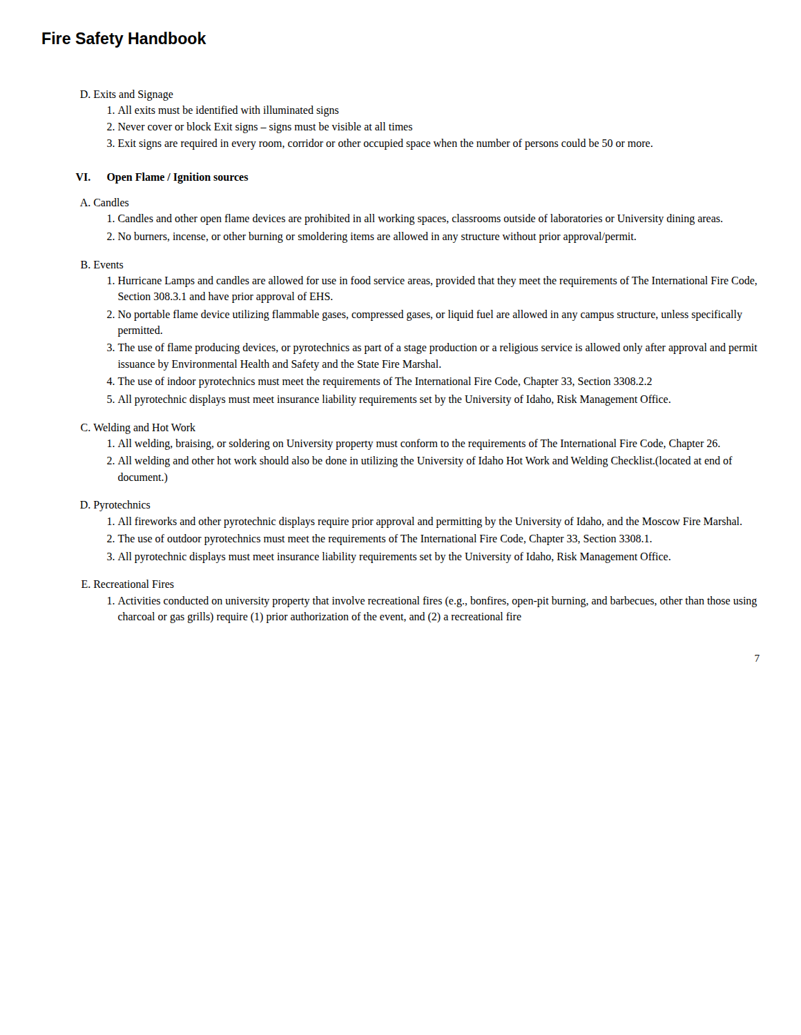Fire Safety Handbook
Exits and Signage
All exits must be identified with illuminated signs
Never cover or block Exit signs – signs must be visible at all times
Exit signs are required in every room, corridor or other occupied space when the number of persons could be 50 or more.
Open Flame / Ignition sources
Candles
Candles and other open flame devices are prohibited in all working spaces, classrooms outside of laboratories or University dining areas.
No burners, incense, or other burning or smoldering items are allowed in any structure without prior approval/permit.
Events
Hurricane Lamps and candles are allowed for use in food service areas, provided that they meet the requirements of The International Fire Code, Section 308.3.1 and have prior approval of EHS.
No portable flame device utilizing flammable gases, compressed gases, or liquid fuel are allowed in any campus structure, unless specifically permitted.
The use of flame producing devices, or pyrotechnics as part of a stage production or a religious service is allowed only after approval and permit issuance by Environmental Health and Safety and the State Fire Marshal.
The use of indoor pyrotechnics must meet the requirements of The International Fire Code, Chapter 33, Section 3308.2.2
All pyrotechnic displays must meet insurance liability requirements set by the University of Idaho, Risk Management Office.
Welding and Hot Work
All welding, braising, or soldering on University property must conform to the requirements of The International Fire Code, Chapter 26.
All welding and other hot work should also be done in utilizing the University of Idaho Hot Work and Welding Checklist.(located at end of document.)
Pyrotechnics
All fireworks and other pyrotechnic displays require prior approval and permitting by the University of Idaho, and the Moscow Fire Marshal.
The use of outdoor pyrotechnics must meet the requirements of The International Fire Code, Chapter 33, Section 3308.1.
All pyrotechnic displays must meet insurance liability requirements set by the University of Idaho, Risk Management Office.
Recreational Fires
Activities conducted on university property that involve recreational fires (e.g., bonfires, open-pit burning, and barbecues, other than those using charcoal or gas grills) require (1) prior authorization of the event, and (2) a recreational fire
7